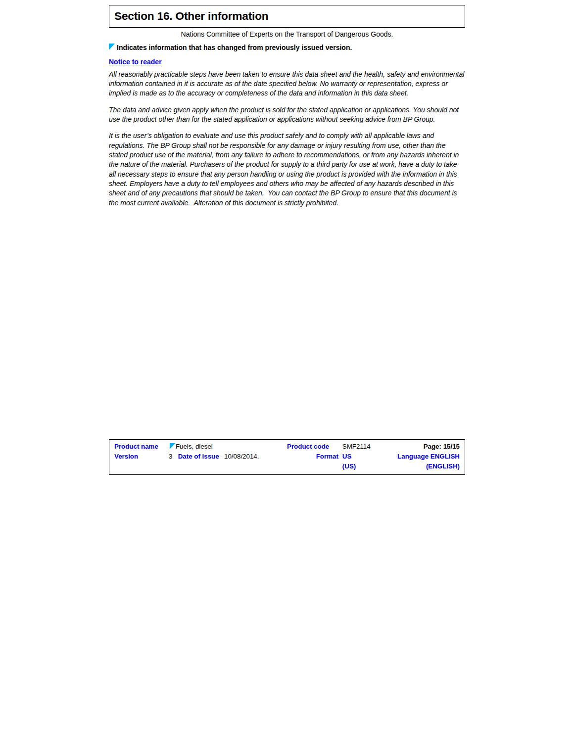Section 16. Other information
Nations Committee of Experts on the Transport of Dangerous Goods.
Indicates information that has changed from previously issued version.
Notice to reader
All reasonably practicable steps have been taken to ensure this data sheet and the health, safety and environmental information contained in it is accurate as of the date specified below. No warranty or representation, express or implied is made as to the accuracy or completeness of the data and information in this data sheet.
The data and advice given apply when the product is sold for the stated application or applications. You should not use the product other than for the stated application or applications without seeking advice from BP Group.
It is the user’s obligation to evaluate and use this product safely and to comply with all applicable laws and regulations. The BP Group shall not be responsible for any damage or injury resulting from use, other than the stated product use of the material, from any failure to adhere to recommendations, or from any hazards inherent in the nature of the material. Purchasers of the product for supply to a third party for use at work, have a duty to take all necessary steps to ensure that any person handling or using the product is provided with the information in this sheet. Employers have a duty to tell employees and others who may be affected of any hazards described in this sheet and of any precautions that should be taken. You can contact the BP Group to ensure that this document is the most current available. Alteration of this document is strictly prohibited.
| Product name | Fuels, diesel | Product code | SMF2114 | Page: 15/15 |
| Version | / 3 / Date of issue / 10/08/2014. / | Format | US | Language ENGLISH |
| | | | (US) | (ENGLISH) |